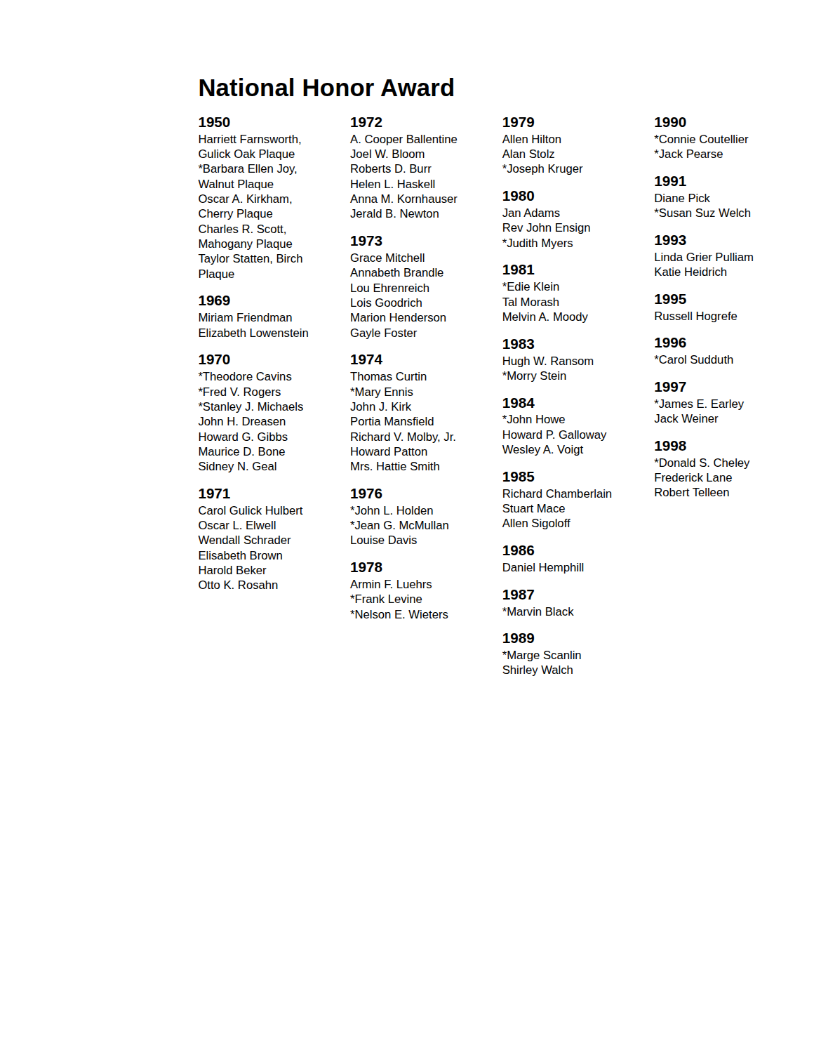National Honor Award
1950
Harriett Farnsworth, Gulick Oak Plaque
*Barbara Ellen Joy, Walnut Plaque
Oscar A. Kirkham, Cherry Plaque
Charles R. Scott, Mahogany Plaque
Taylor Statten, Birch Plaque
1969
Miriam Friendman
Elizabeth Lowenstein
1970
*Theodore Cavins
*Fred V. Rogers
*Stanley J. Michaels
John H. Dreasen
Howard G. Gibbs
Maurice D. Bone
Sidney N. Geal
1971
Carol Gulick Hulbert
Oscar L. Elwell
Wendall Schrader
Elisabeth Brown
Harold Beker
Otto K. Rosahn
1972
A. Cooper Ballentine
Joel W. Bloom
Roberts D. Burr
Helen L. Haskell
Anna M. Kornhauser
Jerald B. Newton
1973
Grace Mitchell
Annabeth Brandle
Lou Ehrenreich
Lois Goodrich
Marion Henderson
Gayle Foster
1974
Thomas Curtin
*Mary Ennis
John J. Kirk
Portia Mansfield
Richard V. Molby, Jr.
Howard Patton
Mrs. Hattie Smith
1976
*John L. Holden
*Jean G. McMullan
Louise Davis
1978
Armin F. Luehrs
*Frank Levine
*Nelson E. Wieters
1979
Allen Hilton
Alan Stolz
*Joseph Kruger
1980
Jan Adams
Rev John Ensign
*Judith Myers
1981
*Edie Klein
Tal Morash
Melvin A. Moody
1983
Hugh W. Ransom
*Morry Stein
1984
*John Howe
Howard P. Galloway
Wesley A. Voigt
1985
Richard Chamberlain
Stuart Mace
Allen Sigoloff
1986
Daniel Hemphill
1987
*Marvin Black
1989
*Marge Scanlin
Shirley Walch
1990
*Connie Coutellier
*Jack Pearse
1991
Diane Pick
*Susan Suz Welch
1993
Linda Grier Pulliam
Katie Heidrich
1995
Russell Hogrefe
1996
*Carol Sudduth
1997
*James E. Earley
Jack Weiner
1998
*Donald S. Cheley
Frederick Lane
Robert Telleen